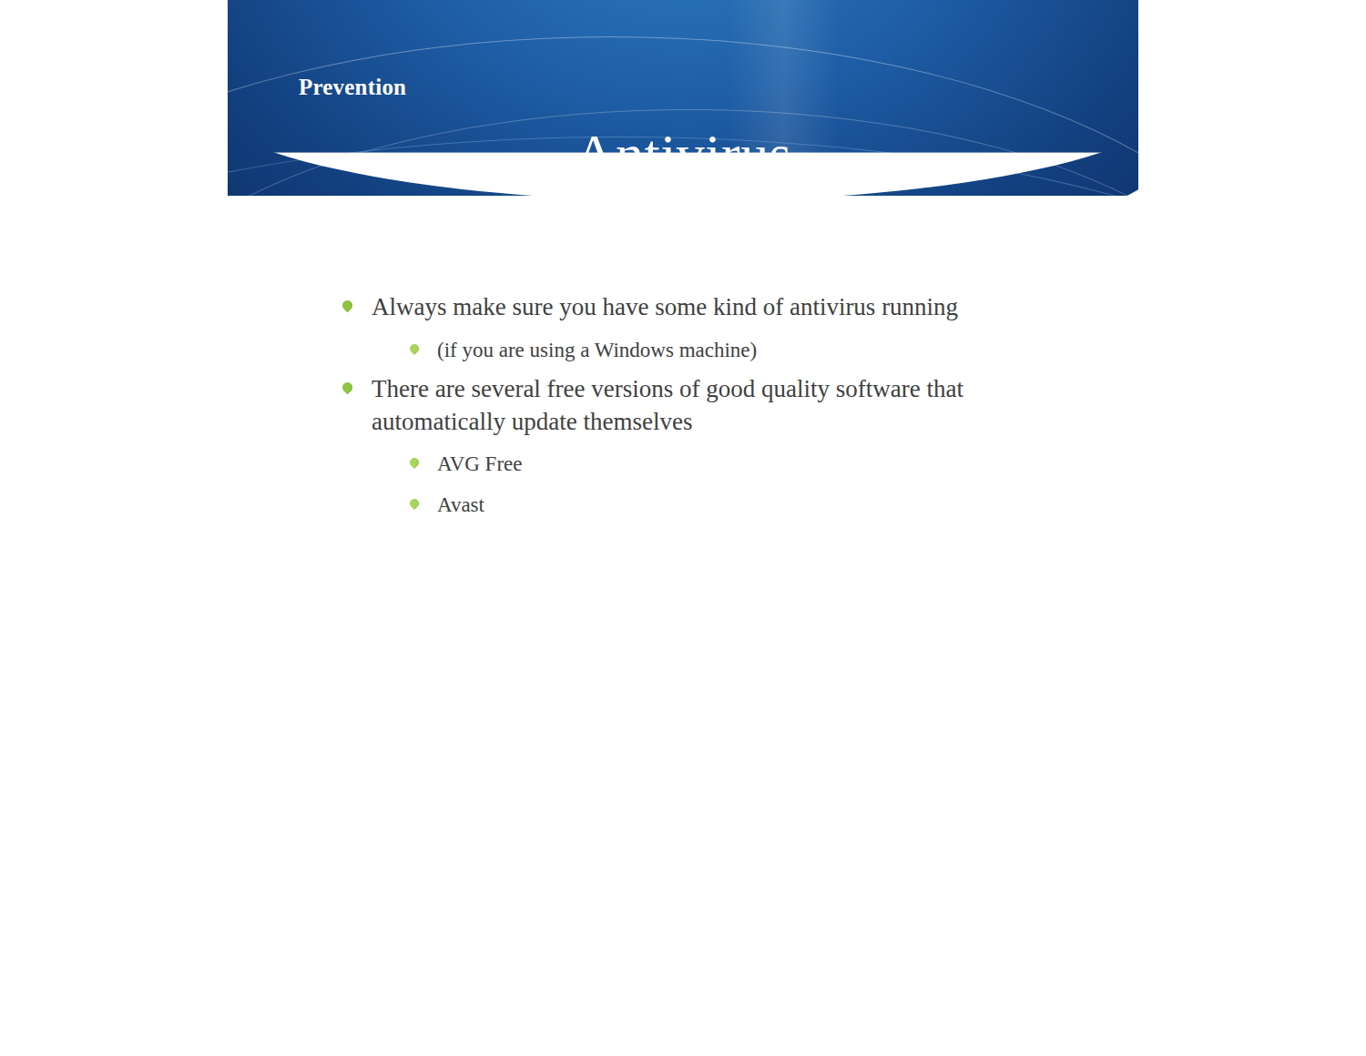Prevention
Antivirus
Always make sure you have some kind of antivirus running
(if you are using a Windows machine)
There are several free versions of good quality software that automatically update themselves
AVG Free
Avast